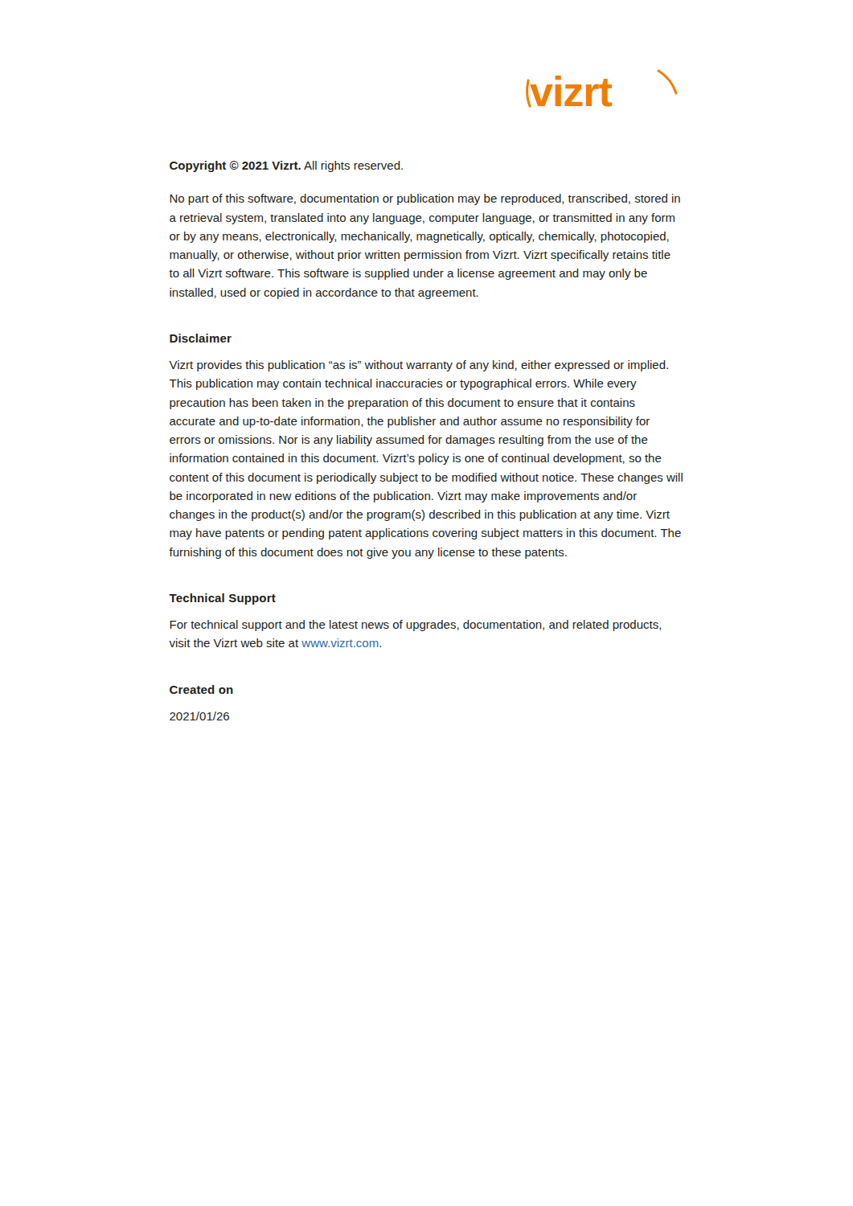vizrt
Copyright © 2021 Vizrt. All rights reserved.
No part of this software, documentation or publication may be reproduced, transcribed, stored in a retrieval system, translated into any language, computer language, or transmitted in any form or by any means, electronically, mechanically, magnetically, optically, chemically, photocopied, manually, or otherwise, without prior written permission from Vizrt. Vizrt specifically retains title to all Vizrt software. This software is supplied under a license agreement and may only be installed, used or copied in accordance to that agreement.
Disclaimer
Vizrt provides this publication “as is” without warranty of any kind, either expressed or implied. This publication may contain technical inaccuracies or typographical errors. While every precaution has been taken in the preparation of this document to ensure that it contains accurate and up-to-date information, the publisher and author assume no responsibility for errors or omissions. Nor is any liability assumed for damages resulting from the use of the information contained in this document. Vizrt’s policy is one of continual development, so the content of this document is periodically subject to be modified without notice. These changes will be incorporated in new editions of the publication. Vizrt may make improvements and/or changes in the product(s) and/or the program(s) described in this publication at any time. Vizrt may have patents or pending patent applications covering subject matters in this document. The furnishing of this document does not give you any license to these patents.
Technical Support
For technical support and the latest news of upgrades, documentation, and related products, visit the Vizrt web site at www.vizrt.com.
Created on
2021/01/26